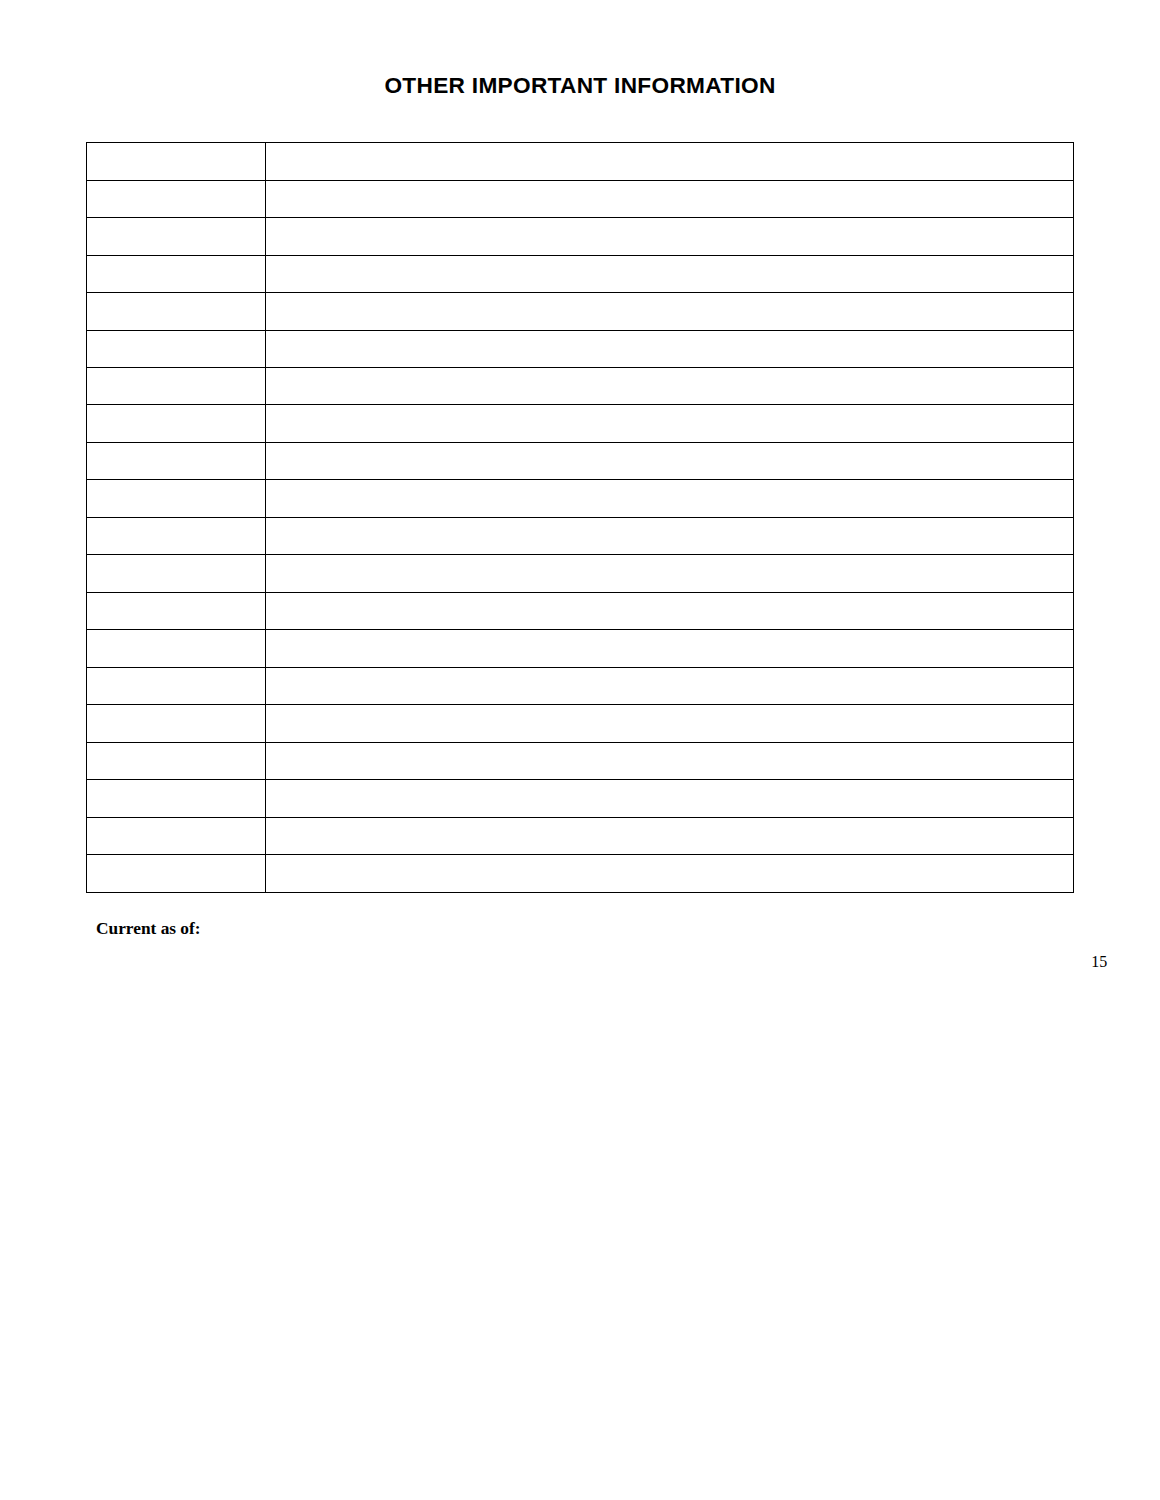OTHER IMPORTANT INFORMATION
Current as of:
15